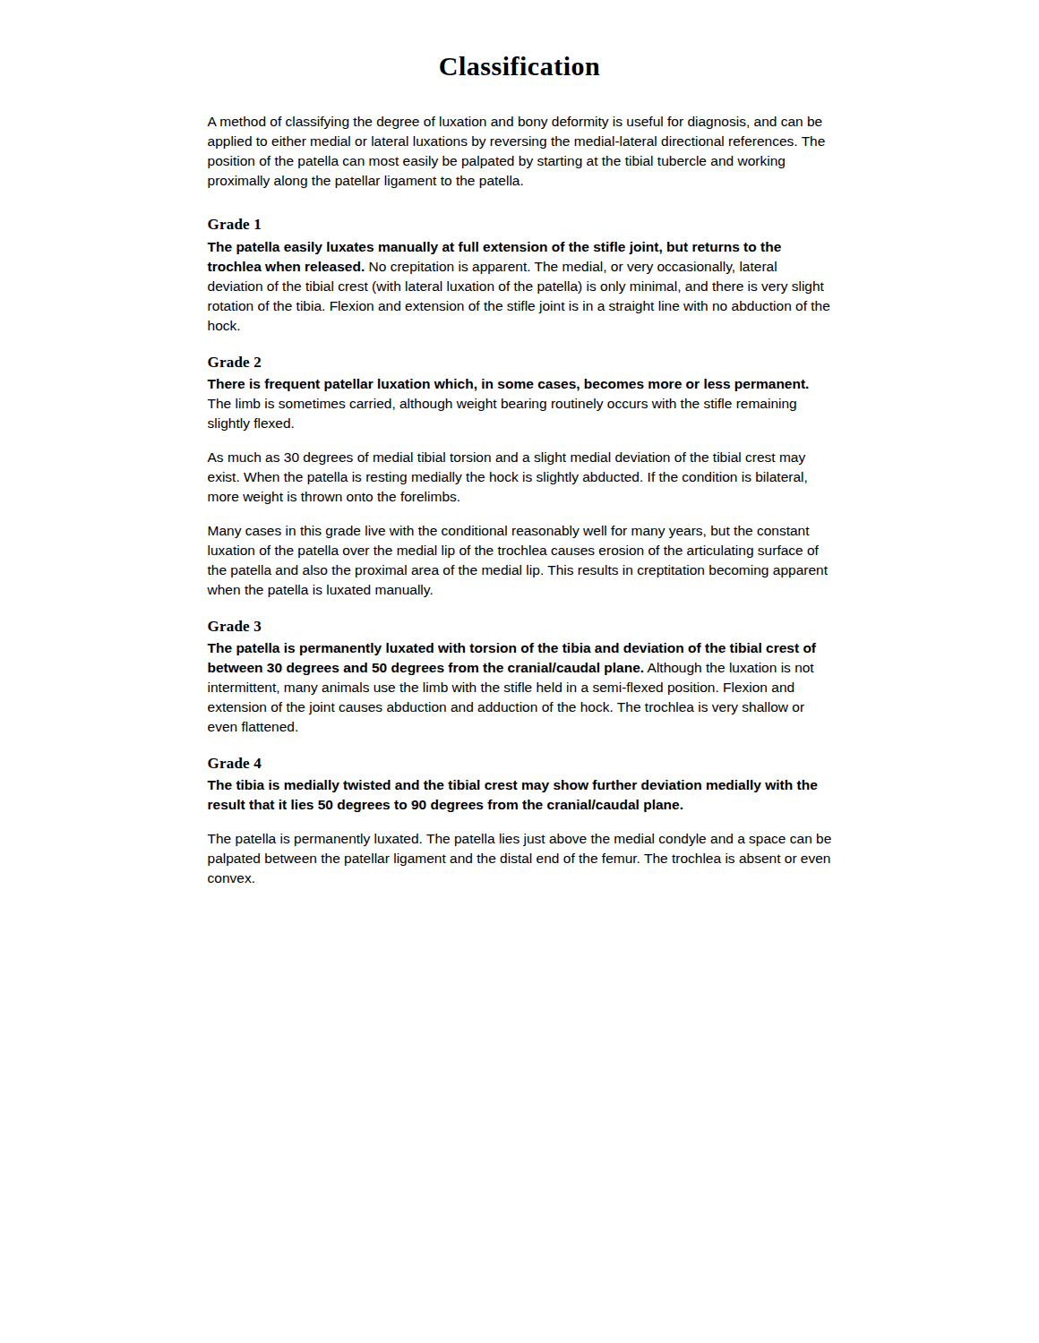Classification
A method of classifying the degree of luxation and bony deformity is useful for diagnosis, and can be applied to either medial or lateral luxations by reversing the medial-lateral directional references. The position of the patella can most easily be palpated by starting at the tibial tubercle and working proximally along the patellar ligament to the patella.
Grade 1
The patella easily luxates manually at full extension of the stifle joint, but returns to the trochlea when released. No crepitation is apparent. The medial, or very occasionally, lateral deviation of the tibial crest (with lateral luxation of the patella) is only minimal, and there is very slight rotation of the tibia. Flexion and extension of the stifle joint is in a straight line with no abduction of the hock.
Grade 2
There is frequent patellar luxation which, in some cases, becomes more or less permanent. The limb is sometimes carried, although weight bearing routinely occurs with the stifle remaining slightly flexed.
As much as 30 degrees of medial tibial torsion and a slight medial deviation of the tibial crest may exist. When the patella is resting medially the hock is slightly abducted. If the condition is bilateral, more weight is thrown onto the forelimbs.
Many cases in this grade live with the conditional reasonably well for many years, but the constant luxation of the patella over the medial lip of the trochlea causes erosion of the articulating surface of the patella and also the proximal area of the medial lip. This results in creptitation becoming apparent when the patella is luxated manually.
Grade 3
The patella is permanently luxated with torsion of the tibia and deviation of the tibial crest of between 30 degrees and 50 degrees from the cranial/caudal plane. Although the luxation is not intermittent, many animals use the limb with the stifle held in a semi-flexed position. Flexion and extension of the joint causes abduction and adduction of the hock. The trochlea is very shallow or even flattened.
Grade 4
The tibia is medially twisted and the tibial crest may show further deviation medially with the result that it lies 50 degrees to 90 degrees from the cranial/caudal plane.
The patella is permanently luxated. The patella lies just above the medial condyle and a space can be palpated between the patellar ligament and the distal end of the femur. The trochlea is absent or even convex.